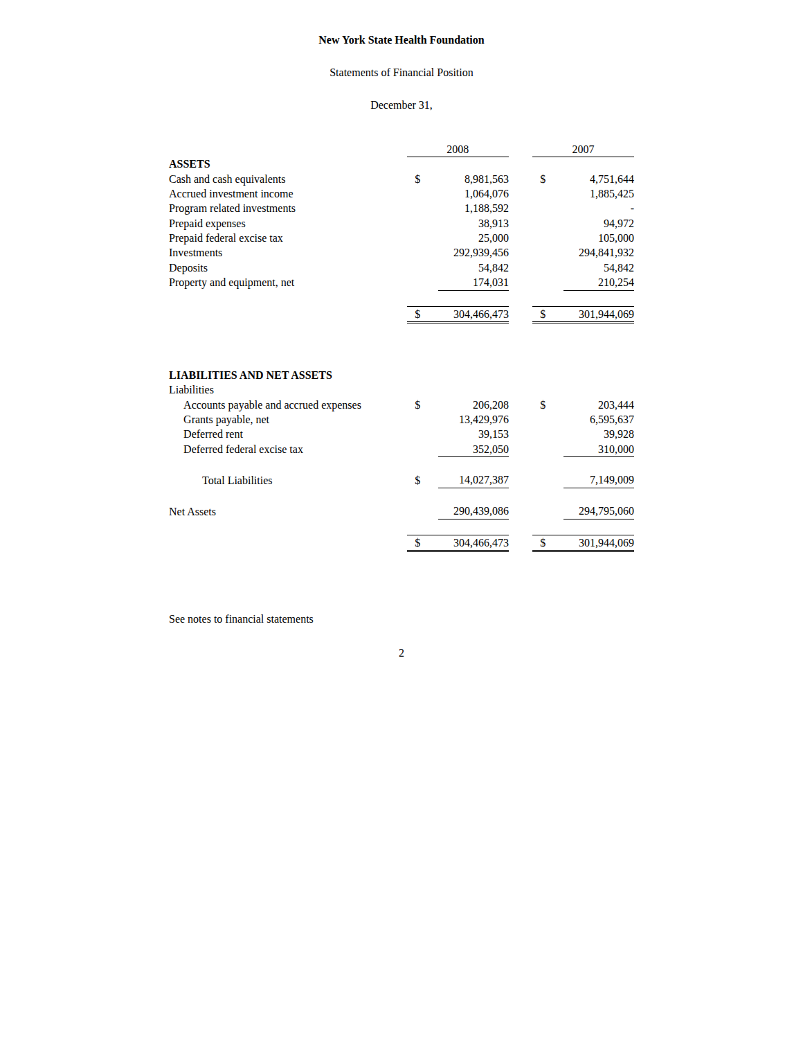New York State Health Foundation
Statements of Financial Position
December 31,
| | 2008 | | 2007 |
| ASSETS | | | | | |
| Cash and cash equivalents | $ | 8,981,563 | | $ | 4,751,644 |
| Accrued investment income | | 1,064,076 | | | 1,885,425 |
| Program related investments | | 1,188,592 | | | - |
| Prepaid expenses | | 38,913 | | | 94,972 |
| Prepaid federal excise tax | | 25,000 | | | 105,000 |
| Investments | | 292,939,456 | | | 294,841,932 |
| Deposits | | 54,842 | | | 54,842 |
| Property and equipment, net | | 174,031 | | | 210,254 |
| | $ | 304,466,473 | | $ | 301,944,069 |
| LIABILITIES AND NET ASSETS | | | | | |
| Liabilities | | | | | |
| Accounts payable and accrued expenses | $ | 206,208 | | $ | 203,444 |
| Grants payable, net | | 13,429,976 | | | 6,595,637 |
| Deferred rent | | 39,153 | | | 39,928 |
| Deferred federal excise tax | | 352,050 | | | 310,000 |
| Total Liabilities | $ | 14,027,387 | | | 7,149,009 |
| Net Assets | | 290,439,086 | | | 294,795,060 |
| | $ | 304,466,473 | | $ | 301,944,069 |
See notes to financial statements
2